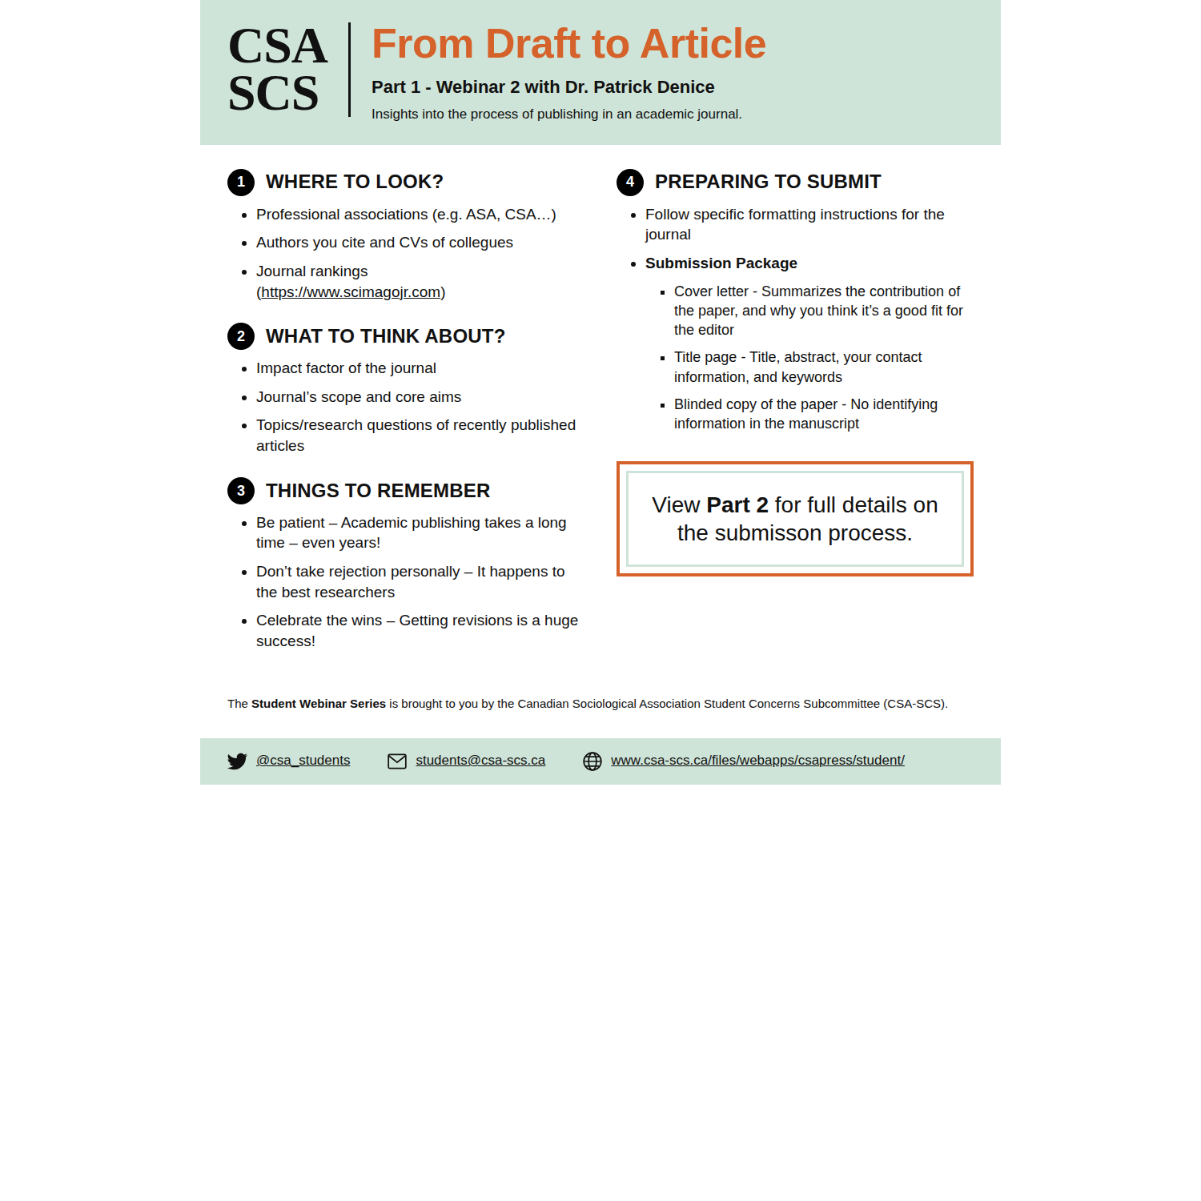CSA SCS
From Draft to Article
Part 1 - Webinar 2 with Dr. Patrick Denice
Insights into the process of publishing in an academic journal.
1
WHERE TO LOOK?
Professional associations (e.g. ASA, CSA…)
Authors you cite and CVs of collegues
Journal rankings
(https://www.scimagojr.com)
2
WHAT TO THINK ABOUT?
Impact factor of the journal
Journal’s scope and core aims
Topics/research questions of recently published articles
3
THINGS TO REMEMBER
Be patient – Academic publishing takes a long time – even years!
Don’t take rejection personally – It happens to the best researchers
Celebrate the wins – Getting revisions is a huge success!
4
PREPARING TO SUBMIT
Follow specific formatting instructions for the journal
Submission Package
Cover letter - Summarizes the contribution of the paper, and why you think it’s a good fit for the editor
Title page - Title, abstract, your contact information, and keywords
Blinded copy of the paper - No identifying information in the manuscript
View Part 2 for full details on the submisson process.
The Student Webinar Series is brought to you by the Canadian Sociological Association Student Concerns Subcommittee (CSA-SCS).
@csa_students
students@csa-scs.ca
www.csa-scs.ca/files/webapps/csapress/student/